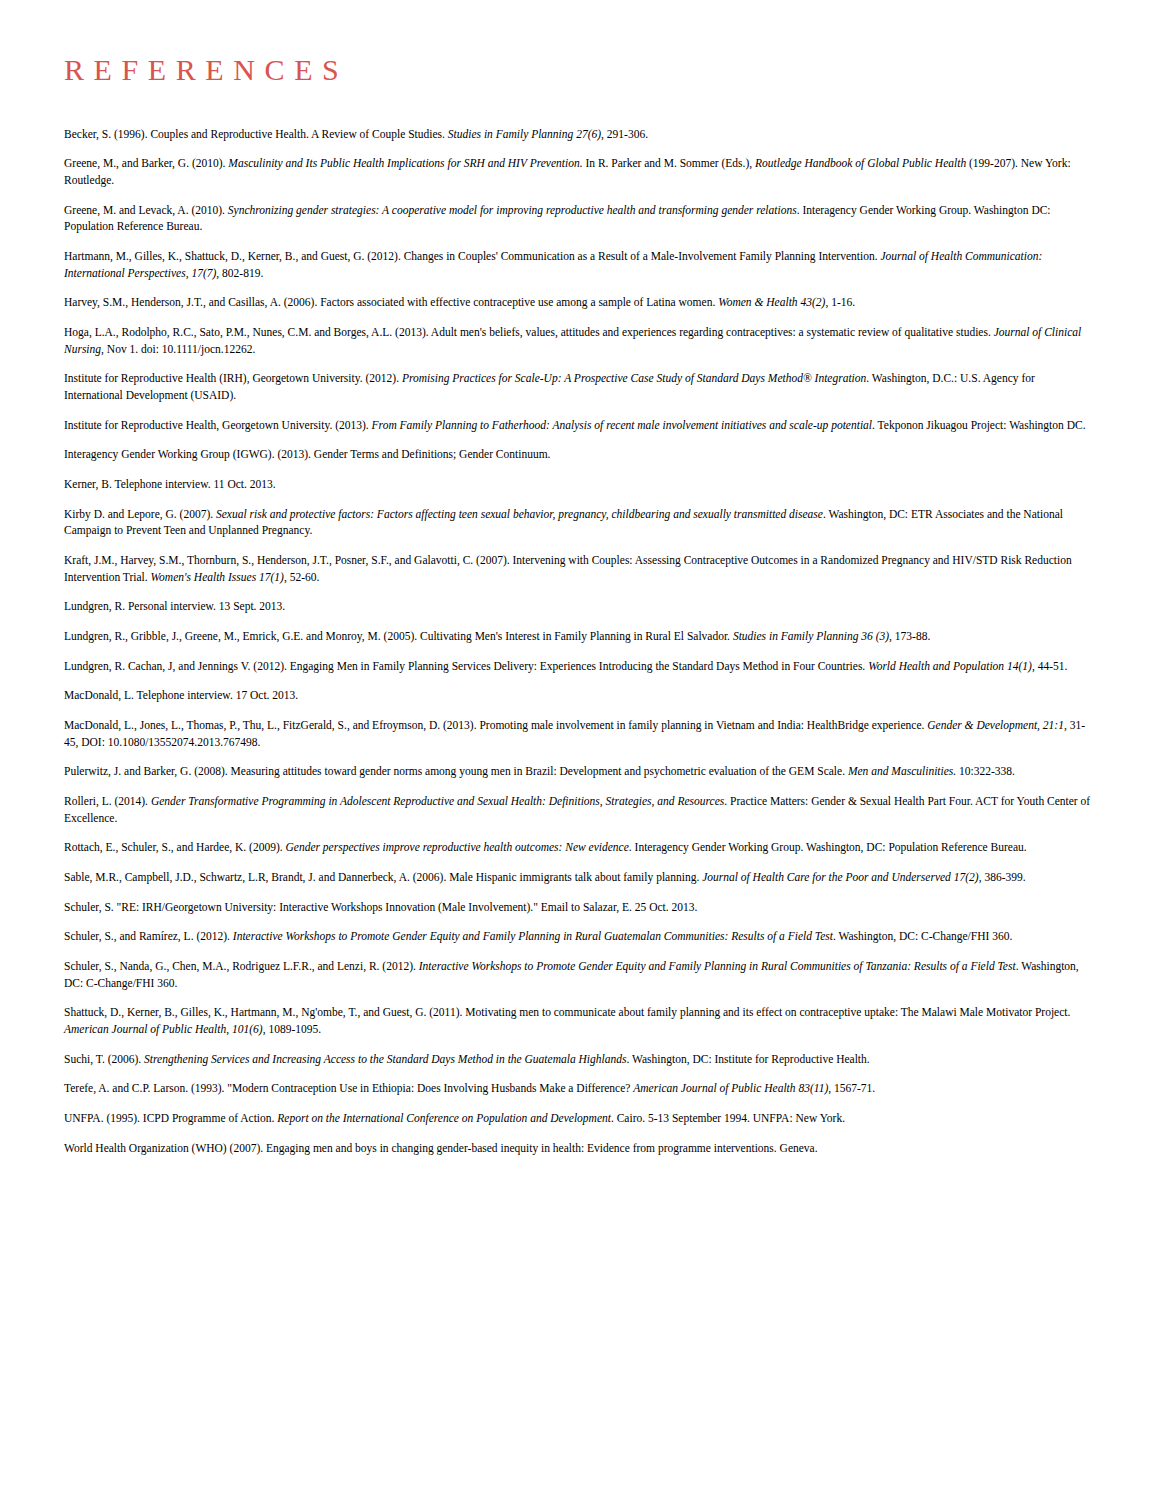References
Becker, S. (1996). Couples and Reproductive Health. A Review of Couple Studies. Studies in Family Planning 27(6), 291-306.
Greene, M., and Barker, G. (2010). Masculinity and Its Public Health Implications for SRH and HIV Prevention. In R. Parker and M. Sommer (Eds.), Routledge Handbook of Global Public Health (199-207). New York: Routledge.
Greene, M. and Levack, A. (2010). Synchronizing gender strategies: A cooperative model for improving reproductive health and transforming gender relations. Interagency Gender Working Group. Washington DC: Population Reference Bureau.
Hartmann, M., Gilles, K., Shattuck, D., Kerner, B., and Guest, G. (2012). Changes in Couples' Communication as a Result of a Male-Involvement Family Planning Intervention. Journal of Health Communication: International Perspectives, 17(7), 802-819.
Harvey, S.M., Henderson, J.T., and Casillas, A. (2006). Factors associated with effective contraceptive use among a sample of Latina women. Women & Health 43(2), 1-16.
Hoga, L.A., Rodolpho, R.C., Sato, P.M., Nunes, C.M. and Borges, A.L. (2013). Adult men's beliefs, values, attitudes and experiences regarding contraceptives: a systematic review of qualitative studies. Journal of Clinical Nursing, Nov 1. doi: 10.1111/jocn.12262.
Institute for Reproductive Health (IRH), Georgetown University. (2012). Promising Practices for Scale-Up: A Prospective Case Study of Standard Days Method® Integration. Washington, D.C.: U.S. Agency for International Development (USAID).
Institute for Reproductive Health, Georgetown University. (2013). From Family Planning to Fatherhood: Analysis of recent male involvement initiatives and scale-up potential. Tekponon Jikuagou Project: Washington DC.
Interagency Gender Working Group (IGWG). (2013). Gender Terms and Definitions; Gender Continuum.
Kerner, B. Telephone interview. 11 Oct. 2013.
Kirby D. and Lepore, G. (2007). Sexual risk and protective factors: Factors affecting teen sexual behavior, pregnancy, childbearing and sexually transmitted disease. Washington, DC: ETR Associates and the National Campaign to Prevent Teen and Unplanned Pregnancy.
Kraft, J.M., Harvey, S.M., Thornburn, S., Henderson, J.T., Posner, S.F., and Galavotti, C. (2007). Intervening with Couples: Assessing Contraceptive Outcomes in a Randomized Pregnancy and HIV/STD Risk Reduction Intervention Trial. Women's Health Issues 17(1), 52-60.
Lundgren, R. Personal interview. 13 Sept. 2013.
Lundgren, R., Gribble, J., Greene, M., Emrick, G.E. and Monroy, M. (2005). Cultivating Men's Interest in Family Planning in Rural El Salvador. Studies in Family Planning 36 (3), 173-88.
Lundgren, R. Cachan, J, and Jennings V. (2012). Engaging Men in Family Planning Services Delivery: Experiences Introducing the Standard Days Method in Four Countries. World Health and Population 14(1), 44-51.
MacDonald, L. Telephone interview. 17 Oct. 2013.
MacDonald, L., Jones, L., Thomas, P., Thu, L., FitzGerald, S., and Efroymson, D. (2013). Promoting male involvement in family planning in Vietnam and India: HealthBridge experience. Gender & Development, 21:1, 31-45, DOI: 10.1080/13552074.2013.767498.
Pulerwitz, J. and Barker, G. (2008). Measuring attitudes toward gender norms among young men in Brazil: Development and psychometric evaluation of the GEM Scale. Men and Masculinities. 10:322-338.
Rolleri, L. (2014). Gender Transformative Programming in Adolescent Reproductive and Sexual Health: Definitions, Strategies, and Resources. Practice Matters: Gender & Sexual Health Part Four. ACT for Youth Center of Excellence.
Rottach, E., Schuler, S., and Hardee, K. (2009). Gender perspectives improve reproductive health outcomes: New evidence. Interagency Gender Working Group. Washington, DC: Population Reference Bureau.
Sable, M.R., Campbell, J.D., Schwartz, L.R, Brandt, J. and Dannerbeck, A. (2006). Male Hispanic immigrants talk about family planning. Journal of Health Care for the Poor and Underserved 17(2), 386-399.
Schuler, S. "RE: IRH/Georgetown University: Interactive Workshops Innovation (Male Involvement)." Email to Salazar, E. 25 Oct. 2013.
Schuler, S., and Ramírez, L. (2012). Interactive Workshops to Promote Gender Equity and Family Planning in Rural Guatemalan Communities: Results of a Field Test. Washington, DC: C-Change/FHI 360.
Schuler, S., Nanda, G., Chen, M.A., Rodriguez L.F.R., and Lenzi, R. (2012). Interactive Workshops to Promote Gender Equity and Family Planning in Rural Communities of Tanzania: Results of a Field Test. Washington, DC: C-Change/FHI 360.
Shattuck, D., Kerner, B., Gilles, K., Hartmann, M., Ng'ombe, T., and Guest, G. (2011). Motivating men to communicate about family planning and its effect on contraceptive uptake: The Malawi Male Motivator Project. American Journal of Public Health, 101(6), 1089-1095.
Suchi, T. (2006). Strengthening Services and Increasing Access to the Standard Days Method in the Guatemala Highlands. Washington, DC: Institute for Reproductive Health.
Terefe, A. and C.P. Larson. (1993). "Modern Contraception Use in Ethiopia: Does Involving Husbands Make a Difference? American Journal of Public Health 83(11), 1567-71.
UNFPA. (1995). ICPD Programme of Action. Report on the International Conference on Population and Development. Cairo. 5-13 September 1994. UNFPA: New York.
World Health Organization (WHO) (2007). Engaging men and boys in changing gender-based inequity in health: Evidence from programme interventions. Geneva.